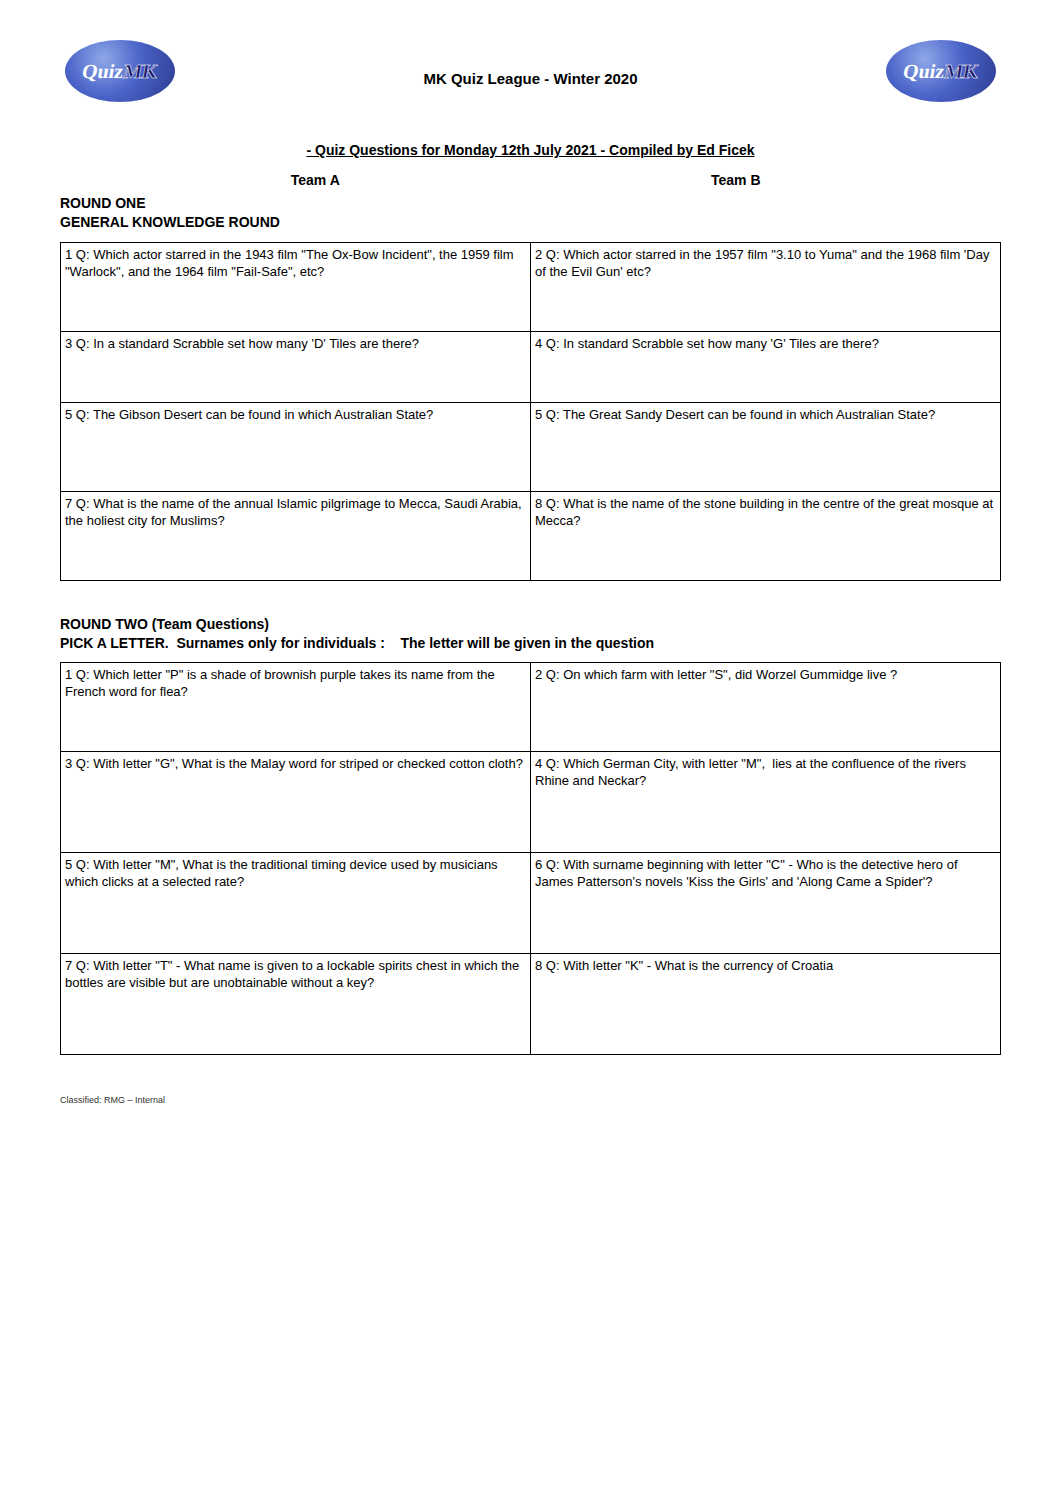QuizMK
QuizMK
MK Quiz League - Winter 2020
- Quiz Questions for Monday 12th July 2021 - Compiled by Ed Ficek
Team A
Team B
ROUND ONE
GENERAL KNOWLEDGE ROUND
| 1 Q: Which actor starred in the 1943 film "The Ox-Bow Incident", the 1959 film "Warlock", and the 1964 film "Fail-Safe", etc? | 2 Q: Which actor starred in the 1957 film "3.10 to Yuma" and the 1968 film 'Day of the Evil Gun' etc? |
| 3 Q: In a standard Scrabble set how many 'D' Tiles are there? | 4 Q: In standard Scrabble set how many 'G' Tiles are there? |
| 5 Q: The Gibson Desert can be found in which Australian State? | 5 Q: The Great Sandy Desert can be found in which Australian State? |
| 7 Q: What is the name of the annual Islamic pilgrimage to Mecca, Saudi Arabia, the holiest city for Muslims? | 8 Q: What is the name of the stone building in the centre of the great mosque at Mecca? |
ROUND TWO (Team Questions)
PICK A LETTER. Surnames only for individuals : The letter will be given in the question
| 1 Q: Which letter "P" is a shade of brownish purple takes its name from the French word for flea? | 2 Q: On which farm with letter "S", did Worzel Gummidge live ? |
| 3 Q: With letter "G", What is the Malay word for striped or checked cotton cloth? | 4 Q: Which German City, with letter "M", lies at the confluence of the rivers Rhine and Neckar? |
| 5 Q: With letter "M", What is the traditional timing device used by musicians which clicks at a selected rate? | 6 Q: With surname beginning with letter "C" - Who is the detective hero of James Patterson's novels 'Kiss the Girls' and 'Along Came a Spider'? |
| 7 Q: With letter "T" - What name is given to a lockable spirits chest in which the bottles are visible but are unobtainable without a key? | 8 Q: With letter "K" - What is the currency of Croatia |
Classified: RMG – Internal